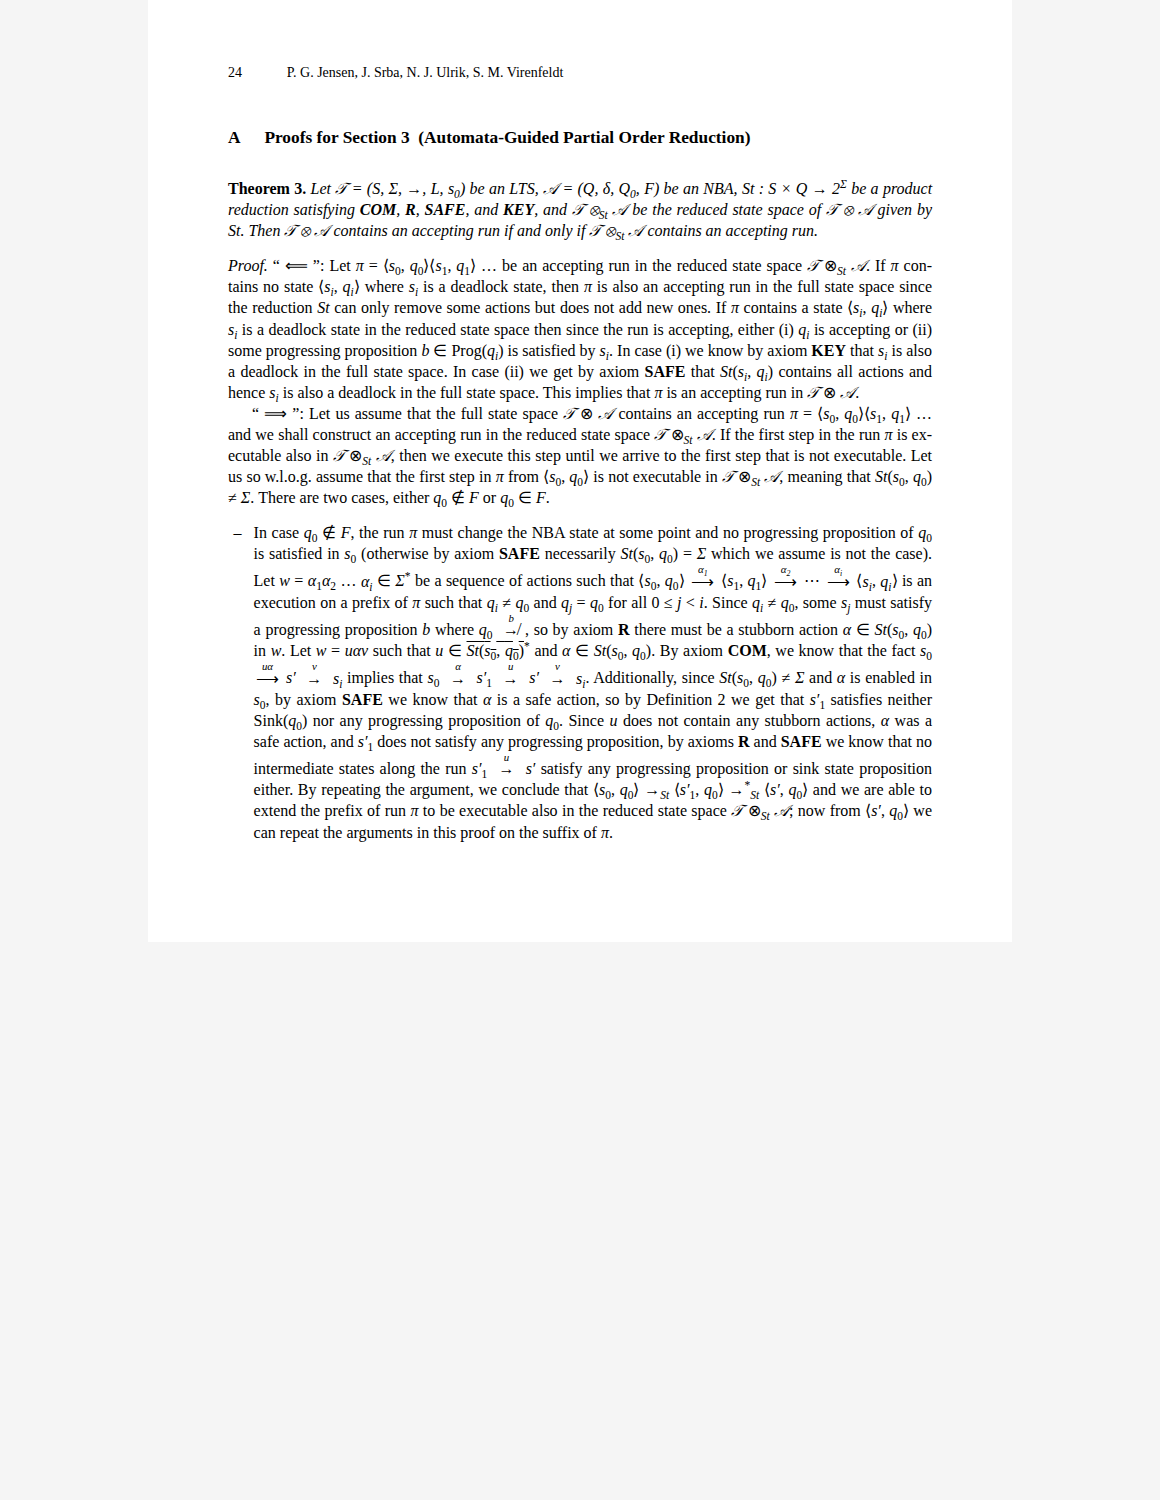24 P. G. Jensen, J. Srba, N. J. Ulrik, S. M. Virenfeldt
AProofs for Section 3 (Automata-Guided Partial Order Reduction)
Theorem 3. Let 𝒯 = (S, Σ, →, L, s0) be an LTS, 𝒜 = (Q, δ, Q0, F) be an NBA, St : S × Q → 2Σ be a product reduction satisfying COM, R, SAFE, and KEY, and 𝒯 ⊗St 𝒜 be the reduced state space of 𝒯 ⊗ 𝒜 given by St. Then 𝒯 ⊗ 𝒜 contains an accepting run if and only if 𝒯 ⊗St 𝒜 contains an accepting run.
Proof. “ ⟸ ”: Let π = ⟨s0, q0⟩⟨s1, q1⟩ … be an accepting run in the reduced state space 𝒯 ⊗St 𝒜. If π contains no state ⟨si, qi⟩ where si is a deadlock state, then π is also an accepting run in the full state space since the reduction St can only remove some actions but does not add new ones. If π contains a state ⟨si, qi⟩ where si is a deadlock state in the reduced state space then since the run is accepting, either (i) qi is accepting or (ii) some progressing proposition b ∈ Prog(qi) is satisfied by si. In case (i) we know by axiom KEY that si is also a deadlock in the full state space. In case (ii) we get by axiom SAFE that St(si, qi) contains all actions and hence si is also a deadlock in the full state space. This implies that π is an accepting run in 𝒯 ⊗ 𝒜.
“ ⟹ ”: Let us assume that the full state space 𝒯 ⊗ 𝒜 contains an accepting run π = ⟨s0, q0⟩⟨s1, q1⟩ … and we shall construct an accepting run in the reduced state space 𝒯 ⊗St 𝒜. If the first step in the run π is executable also in 𝒯 ⊗St 𝒜, then we execute this step until we arrive to the first step that is not executable. Let us so w.l.o.g. assume that the first step in π from ⟨s0, q0⟩ is not executable in 𝒯 ⊗St 𝒜, meaning that St(s0, q0) ≠ Σ. There are two cases, either q0 ∉ F or q0 ∈ F.
In case q0 ∉ F, the run π must change the NBA state at some point and no progressing proposition of q0 is satisfied in s0 (otherwise by axiom SAFE necessarily St(s0, q0) = Σ which we assume is not the case). Let w = α1α2 … αi ∈ Σ* be a sequence of actions such that ⟨s0, q0⟩ α1⟶ ⟨s1, q1⟩ α2⟶ ⋯ αi⟶ ⟨si, qi⟩ is an execution on a prefix of π such that qi ≠ q0 and qj = q0 for all 0 ≤ j < i. Since qi ≠ q0, some sj must satisfy a progressing proposition b where q0 b↛, so by axiom R there must be a stubborn action α ∈ St(s0, q0) in w. Let w = uαv such that u ∈ St(s0, q0)* and α ∈ St(s0, q0). By axiom COM, we know that the fact s0 uα⟶ s′ v→ si implies that s0 α→ s′1 u→ s′ v→ si. Additionally, since St(s0, q0) ≠ Σ and α is enabled in s0, by axiom SAFE we know that α is a safe action, so by Definition 2 we get that s′1 satisfies neither Sink(q0) nor any progressing proposition of q0. Since u does not contain any stubborn actions, α was a safe action, and s′1 does not satisfy any progressing proposition, by axioms R and SAFE we know that no intermediate states along the run s′1 u→ s′ satisfy any progressing proposition or sink state proposition either. By repeating the argument, we conclude that ⟨s0, q0⟩ →St ⟨s′1, q0⟩ →*St ⟨s′, q0⟩ and we are able to extend the prefix of run π to be executable also in the reduced state space 𝒯 ⊗St 𝒜; now from ⟨s′, q0⟩ we can repeat the arguments in this proof on the suffix of π.